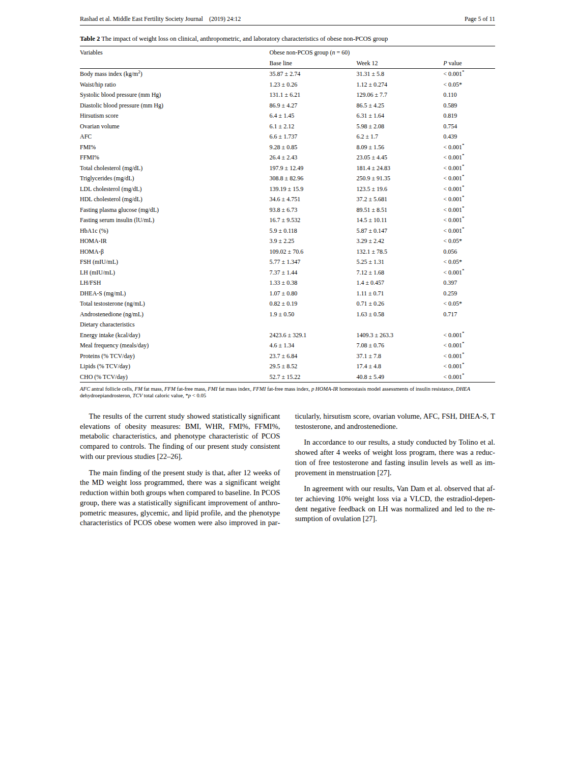Rashad et al. Middle East Fertility Society Journal (2019) 24:12 Page 5 of 11
Table 2 The impact of weight loss on clinical, anthropometric, and laboratory characteristics of obese non-PCOS group
| Variables | Obese non-PCOS group ( n = 60) |
| --- | --- |
| | Base line | Week 12 | P value |
| Body mass index (kg/m 2 ) | 35.87 ± 2.74 | 31.31 ± 5.8 | < 0.001 * |
| Waist/hip ratio | 1.23 ± 0.26 | 1.12 ± 0.274 | < 0.05* |
| Systolic blood pressure (mm Hg) | 131.1 ± 6.21 | 129.06 ± 7.7 | 0.110 |
| Diastolic blood pressure (mm Hg) | 86.9 ± 4.27 | 86.5 ± 4.25 | 0.589 |
| Hirsutism score | 6.4 ± 1.45 | 6.31 ± 1.64 | 0.819 |
| Ovarian volume | 6.1 ± 2.12 | 5.98 ± 2.08 | 0.754 |
| AFC | 6.6 ± 1.737 | 6.2 ± 1.7 | 0.439 |
| FMI% | 9.28 ± 0.85 | 8.09 ± 1.56 | < 0.001 * |
| FFMI% | 26.4 ± 2.43 | 23.05 ± 4.45 | < 0.001 * |
| Total cholesterol (mg/dL) | 197.9 ± 12.49 | 181.4 ± 24.83 | < 0.001 * |
| Triglycerides (mg/dL) | 308.8 ± 82.96 | 250.9 ± 91.35 | < 0.001 * |
| LDL cholesterol (mg/dL) | 139.19 ± 15.9 | 123.5 ± 19.6 | < 0.001 * |
| HDL cholesterol (mg/dL) | 34.6 ± 4.751 | 37.2 ± 5.681 | < 0.001 * |
| Fasting plasma glucose (mg/dL) | 93.8 ± 6.73 | 89.51 ± 8.51 | < 0.001 * |
| Fasting serum insulin (lU/mL) | 16.7 ± 9.532 | 14.5 ± 10.11 | < 0.001 * |
| HbA1c (%) | 5.9 ± 0.118 | 5.87 ± 0.147 | < 0.001 * |
| HOMA-IR | 3.9 ± 2.25 | 3.29 ± 2.42 | < 0.05* |
| HOMA-β | 109.02 ± 70.6 | 132.1 ± 78.5 | 0.056 |
| FSH (mIU/mL) | 5.77 ± 1.347 | 5.25 ± 1.31 | < 0.05* |
| LH (mIU/mL) | 7.37 ± 1.44 | 7.12 ± 1.68 | < 0.001 * |
| LH/FSH | 1.33 ± 0.38 | 1.4 ± 0.457 | 0.397 |
| DHEA-S (mg/mL) | 1.07 ± 0.80 | 1.11 ± 0.71 | 0.259 |
| Total testosterone (ng/mL) | 0.82 ± 0.19 | 0.71 ± 0.26 | < 0.05* |
| Androstenedione (ng/mL) | 1.9 ± 0.50 | 1.63 ± 0.58 | 0.717 |
| Dietary characteristics | | | |
| Energy intake (kcal/day) | 2423.6 ± 329.1 | 1409.3 ± 263.3 | < 0.001 * |
| Meal frequency (meals/day) | 4.6 ± 1.34 | 7.08 ± 0.76 | < 0.001 * |
| Proteins (% TCV/day) | 23.7 ± 6.84 | 37.1 ± 7.8 | < 0.001 * |
| Lipids (% TCV/day) | 29.5 ± 8.52 | 17.4 ± 4.8 | < 0.001 * |
| CHO (% TCV/day) | 52.7 ± 15.22 | 40.8 ± 5.49 | < 0.001 * |
AFC antral follicle cells, FM fat mass, FFM fat-free mass, FMI fat mass index, FFMI fat-free mass index, p HOMA-IR homeostasis model assessments of insulin resistance, DHEA dehydroepiandrosteron, TCV total caloric value, *p < 0.05
The results of the current study showed statistically significant elevations of obesity measures: BMI, WHR, FMI%, FFMI%, metabolic characteristics, and phenotype characteristic of PCOS compared to controls. The finding of our present study consistent with our previous studies [22–26].
The main finding of the present study is that, after 12 weeks of the MD weight loss programmed, there was a significant weight reduction within both groups when compared to baseline. In PCOS group, there was a statistically significant improvement of anthropometric measures, glycemic, and lipid profile, and the phenotype characteristics of PCOS obese women were also improved in particularly, hirsutism score, ovarian volume, AFC, FSH, DHEA-S, T testosterone, and androstenedione.
In accordance to our results, a study conducted by Tolino et al. showed after 4 weeks of weight loss program, there was a reduction of free testosterone and fasting insulin levels as well as improvement in menstruation [27].
In agreement with our results, Van Dam et al. observed that after achieving 10% weight loss via a VLCD, the estradiol-dependent negative feedback on LH was normalized and led to the resumption of ovulation [27].